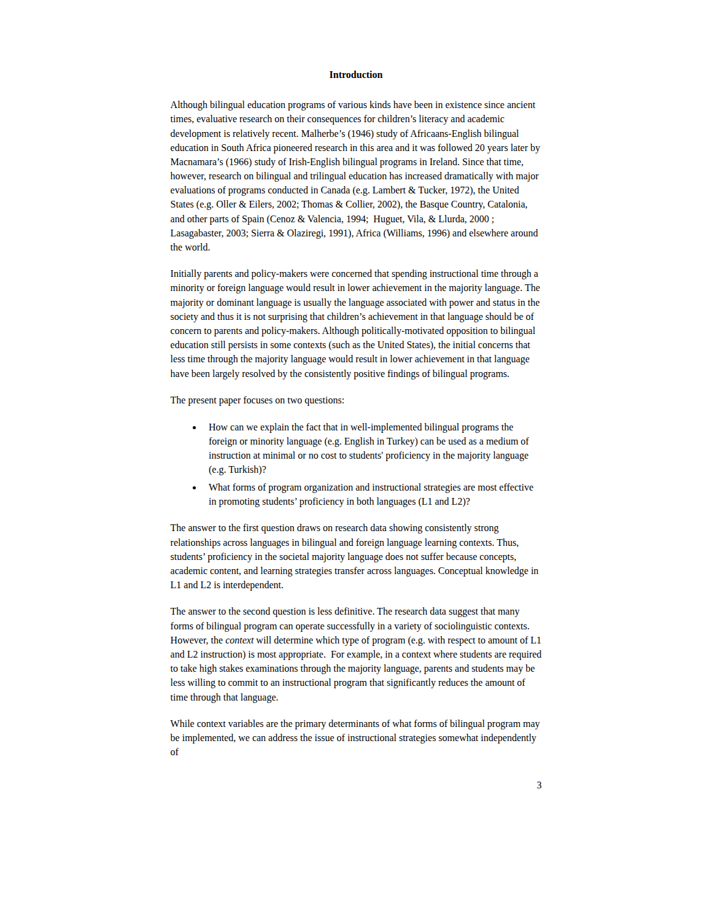Introduction
Although bilingual education programs of various kinds have been in existence since ancient times, evaluative research on their consequences for children’s literacy and academic development is relatively recent. Malherbe’s (1946) study of Africaans-English bilingual education in South Africa pioneered research in this area and it was followed 20 years later by Macnamara’s (1966) study of Irish-English bilingual programs in Ireland. Since that time, however, research on bilingual and trilingual education has increased dramatically with major evaluations of programs conducted in Canada (e.g. Lambert & Tucker, 1972), the United States (e.g. Oller & Eilers, 2002; Thomas & Collier, 2002), the Basque Country, Catalonia, and other parts of Spain (Cenoz & Valencia, 1994; Huguet, Vila, & Llurda, 2000 ; Lasagabaster, 2003; Sierra & Olaziregi, 1991), Africa (Williams, 1996) and elsewhere around the world.
Initially parents and policy-makers were concerned that spending instructional time through a minority or foreign language would result in lower achievement in the majority language. The majority or dominant language is usually the language associated with power and status in the society and thus it is not surprising that children’s achievement in that language should be of concern to parents and policy-makers. Although politically-motivated opposition to bilingual education still persists in some contexts (such as the United States), the initial concerns that less time through the majority language would result in lower achievement in that language have been largely resolved by the consistently positive findings of bilingual programs.
The present paper focuses on two questions:
How can we explain the fact that in well-implemented bilingual programs the foreign or minority language (e.g. English in Turkey) can be used as a medium of instruction at minimal or no cost to students' proficiency in the majority language (e.g. Turkish)?
What forms of program organization and instructional strategies are most effective in promoting students’ proficiency in both languages (L1 and L2)?
The answer to the first question draws on research data showing consistently strong relationships across languages in bilingual and foreign language learning contexts. Thus, students’ proficiency in the societal majority language does not suffer because concepts, academic content, and learning strategies transfer across languages. Conceptual knowledge in L1 and L2 is interdependent.
The answer to the second question is less definitive. The research data suggest that many forms of bilingual program can operate successfully in a variety of sociolinguistic contexts. However, the context will determine which type of program (e.g. with respect to amount of L1 and L2 instruction) is most appropriate. For example, in a context where students are required to take high stakes examinations through the majority language, parents and students may be less willing to commit to an instructional program that significantly reduces the amount of time through that language.
While context variables are the primary determinants of what forms of bilingual program may be implemented, we can address the issue of instructional strategies somewhat independently of
3